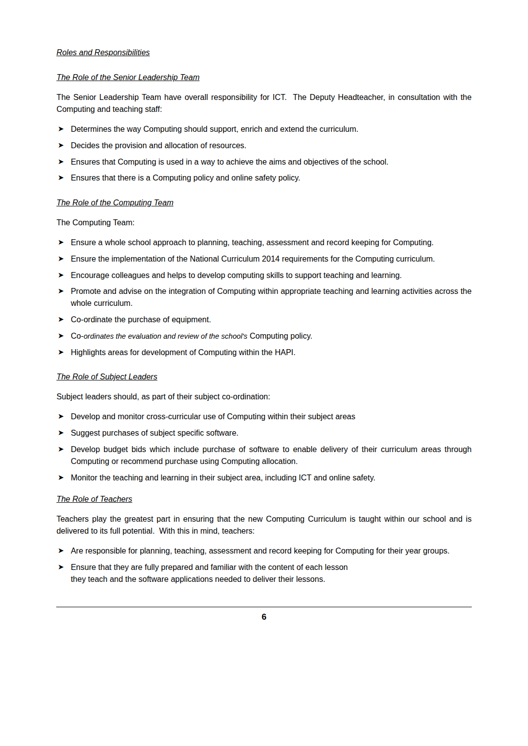Roles and Responsibilities
The Role of the Senior Leadership Team
The Senior Leadership Team have overall responsibility for ICT. The Deputy Headteacher, in consultation with the Computing and teaching staff:
Determines the way Computing should support, enrich and extend the curriculum.
Decides the provision and allocation of resources.
Ensures that Computing is used in a way to achieve the aims and objectives of the school.
Ensures that there is a Computing policy and online safety policy.
The Role of the Computing Team
The Computing Team:
Ensure a whole school approach to planning, teaching, assessment and record keeping for Computing.
Ensure the implementation of the National Curriculum 2014 requirements for the Computing curriculum.
Encourage colleagues and helps to develop computing skills to support teaching and learning.
Promote and advise on the integration of Computing within appropriate teaching and learning activities across the whole curriculum.
Co-ordinate the purchase of equipment.
Co-ordinates the evaluation and review of the school's Computing policy.
Highlights areas for development of Computing within the HAPI.
The Role of Subject Leaders
Subject leaders should, as part of their subject co-ordination:
Develop and monitor cross-curricular use of Computing within their subject areas
Suggest purchases of subject specific software.
Develop budget bids which include purchase of software to enable delivery of their curriculum areas through Computing or recommend purchase using Computing allocation.
Monitor the teaching and learning in their subject area, including ICT and online safety.
The Role of Teachers
Teachers play the greatest part in ensuring that the new Computing Curriculum is taught within our school and is delivered to its full potential. With this in mind, teachers:
Are responsible for planning, teaching, assessment and record keeping for Computing for their year groups.
Ensure that they are fully prepared and familiar with the content of each lesson
they teach and the software applications needed to deliver their lessons.
6